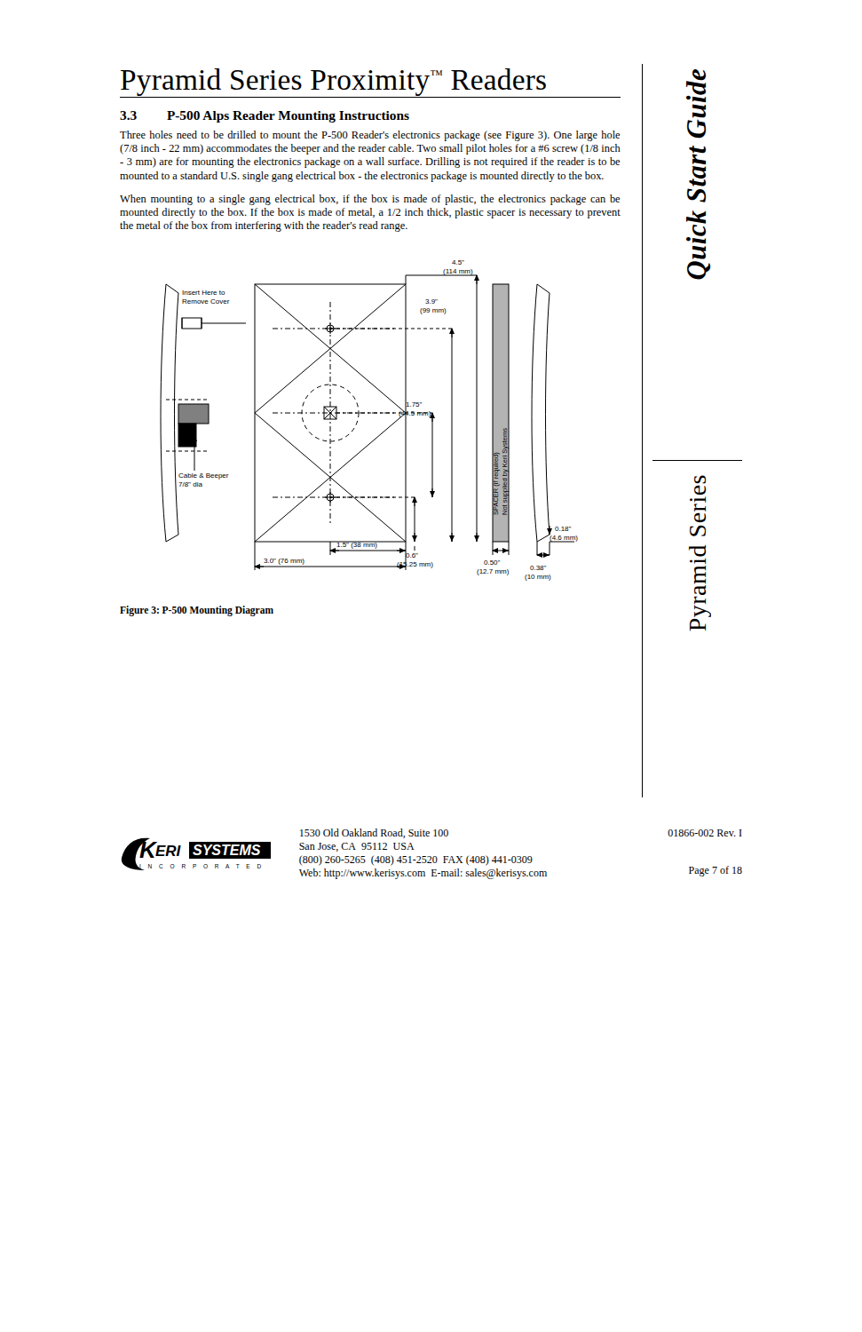Pyramid Series Proximity™ Readers
3.3 P-500 Alps Reader Mounting Instructions
Three holes need to be drilled to mount the P-500 Reader's electronics package (see Figure 3). One large hole (7/8 inch - 22 mm) accommodates the beeper and the reader cable. Two small pilot holes for a #6 screw (1/8 inch - 3 mm) are for mounting the electronics package on a wall surface. Drilling is not required if the reader is to be mounted to a standard U.S. single gang electrical box - the electronics package is mounted directly to the box.
When mounting to a single gang electrical box, if the box is made of plastic, the electronics package can be mounted directly to the box. If the box is made of metal, a 1/2 inch thick, plastic spacer is necessary to prevent the metal of the box from interfering with the reader's read range.
Insert Here to Remove Cover Cable & Beeper 7/8" dia 4.5" (114 mm) 3.9" (99 mm) 1.75" (44.5 mm) 0.6" (15.25 mm) 1.5" (38 mm) 3.0" (76 mm) SPACER (if required) Not supplied by Keri Systems 0.50" (12.7 mm) 0.18" (4.6 mm) 0.38" (10 mm)
Figure 3: P-500 Mounting Diagram
Quick Start Guide
Pyramid Series
K ERI SYSTEMS I N C O R P O R A T E D
1530 Old Oakland Road, Suite 100
San Jose, CA 95112 USA
(800) 260-5265 (408) 451-2520 FAX (408) 441-0309
Web: http://www.kerisys.com E-mail: sales@kerisys.com
01866-002 Rev. I
Page 7 of 18